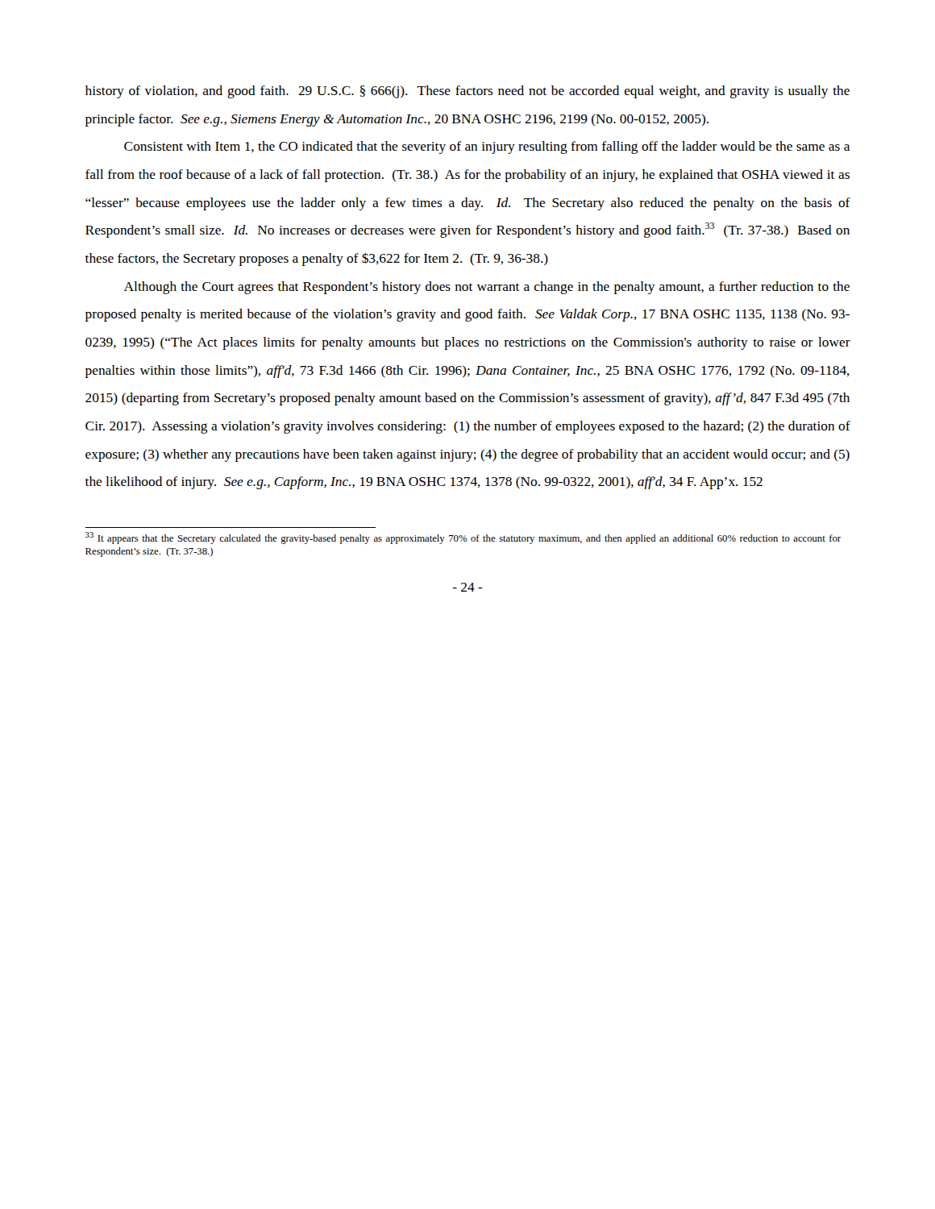history of violation, and good faith. 29 U.S.C. § 666(j). These factors need not be accorded equal weight, and gravity is usually the principle factor. See e.g., Siemens Energy & Automation Inc., 20 BNA OSHC 2196, 2199 (No. 00-0152, 2005).
Consistent with Item 1, the CO indicated that the severity of an injury resulting from falling off the ladder would be the same as a fall from the roof because of a lack of fall protection. (Tr. 38.) As for the probability of an injury, he explained that OSHA viewed it as “lesser” because employees use the ladder only a few times a day. Id. The Secretary also reduced the penalty on the basis of Respondent’s small size. Id. No increases or decreases were given for Respondent’s history and good faith.33 (Tr. 37-38.) Based on these factors, the Secretary proposes a penalty of $3,622 for Item 2. (Tr. 9, 36-38.)
Although the Court agrees that Respondent’s history does not warrant a change in the penalty amount, a further reduction to the proposed penalty is merited because of the violation’s gravity and good faith. See Valdak Corp., 17 BNA OSHC 1135, 1138 (No. 93-0239, 1995) (“The Act places limits for penalty amounts but places no restrictions on the Commission's authority to raise or lower penalties within those limits”), aff'd, 73 F.3d 1466 (8th Cir. 1996); Dana Container, Inc., 25 BNA OSHC 1776, 1792 (No. 09-1184, 2015) (departing from Secretary’s proposed penalty amount based on the Commission’s assessment of gravity), aff’d, 847 F.3d 495 (7th Cir. 2017). Assessing a violation’s gravity involves considering: (1) the number of employees exposed to the hazard; (2) the duration of exposure; (3) whether any precautions have been taken against injury; (4) the degree of probability that an accident would occur; and (5) the likelihood of injury. See e.g., Capform, Inc., 19 BNA OSHC 1374, 1378 (No. 99-0322, 2001), aff'd, 34 F. App’x. 152
33 It appears that the Secretary calculated the gravity-based penalty as approximately 70% of the statutory maximum, and then applied an additional 60% reduction to account for Respondent’s size. (Tr. 37-38.)
- 24 -